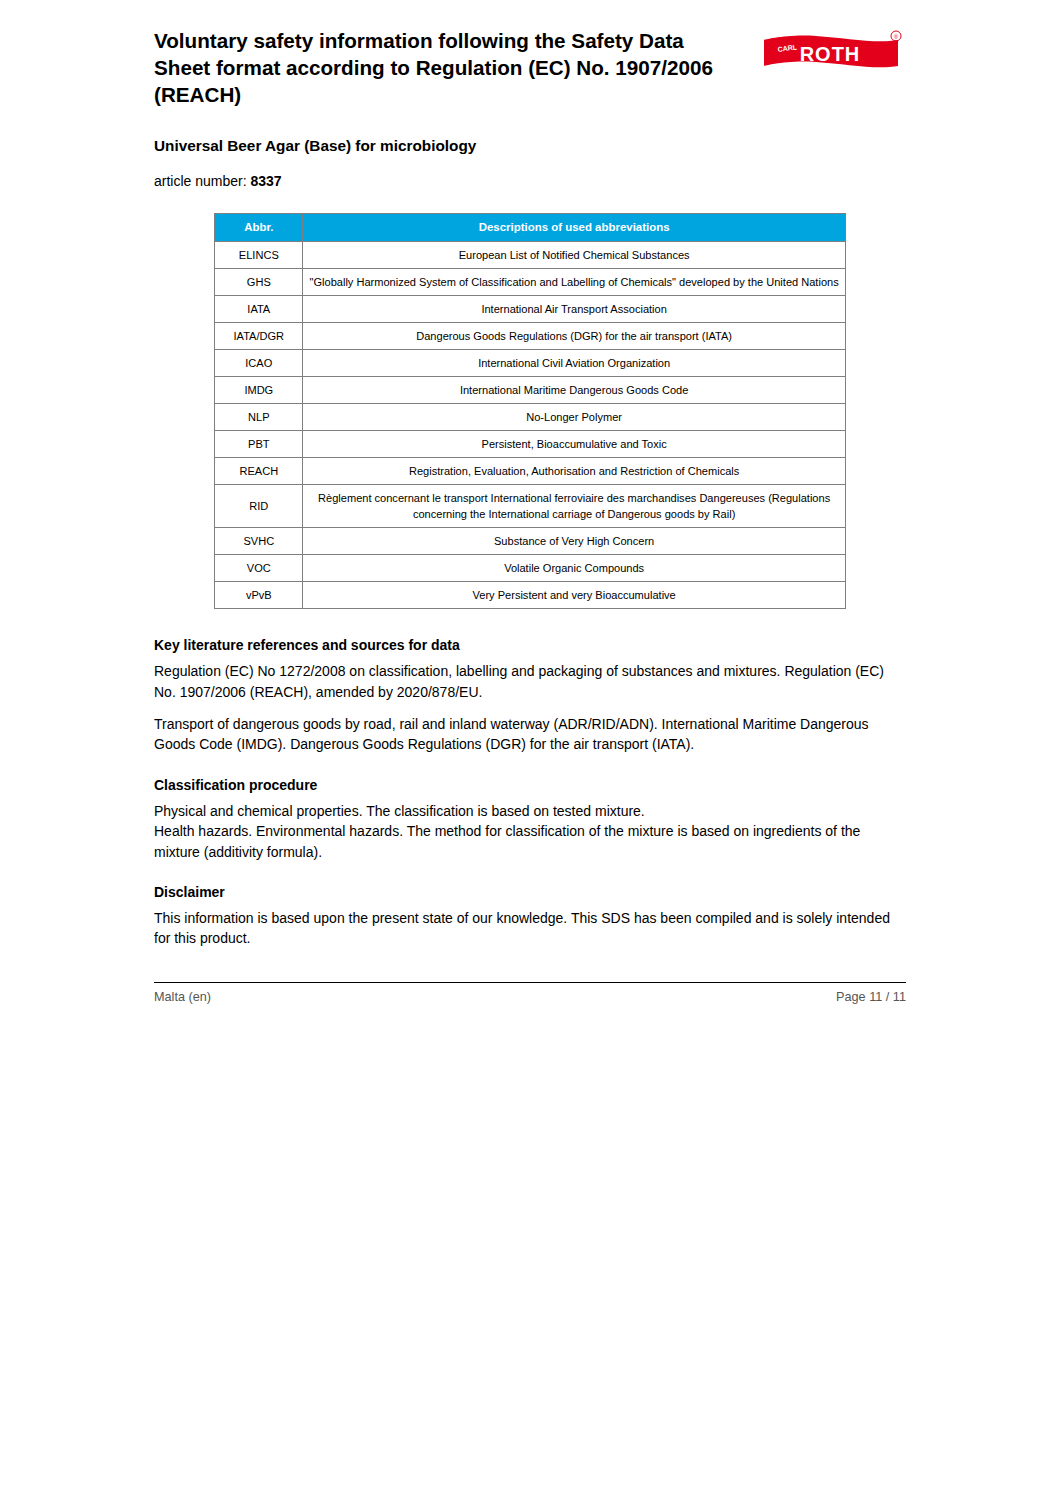Voluntary safety information following the Safety Data Sheet format according to Regulation (EC) No. 1907/2006 (REACH)
ROTH CARL ®
Universal Beer Agar (Base) for microbiology
article number: 8337
| Abbr. | Descriptions of used abbreviations |
| --- | --- |
| ELINCS | European List of Notified Chemical Substances |
| GHS | "Globally Harmonized System of Classification and Labelling of Chemicals" developed by the United Nations |
| IATA | International Air Transport Association |
| IATA/DGR | Dangerous Goods Regulations (DGR) for the air transport (IATA) |
| ICAO | International Civil Aviation Organization |
| IMDG | International Maritime Dangerous Goods Code |
| NLP | No-Longer Polymer |
| PBT | Persistent, Bioaccumulative and Toxic |
| REACH | Registration, Evaluation, Authorisation and Restriction of Chemicals |
| RID | Règlement concernant le transport International ferroviaire des marchandises Dangereuses (Regulations concerning the International carriage of Dangerous goods by Rail) |
| SVHC | Substance of Very High Concern |
| VOC | Volatile Organic Compounds |
| vPvB | Very Persistent and very Bioaccumulative |
Key literature references and sources for data
Regulation (EC) No 1272/2008 on classification, labelling and packaging of substances and mixtures. Regulation (EC) No. 1907/2006 (REACH), amended by 2020/878/EU.
Transport of dangerous goods by road, rail and inland waterway (ADR/RID/ADN). International Maritime Dangerous Goods Code (IMDG). Dangerous Goods Regulations (DGR) for the air transport (IATA).
Classification procedure
Physical and chemical properties. The classification is based on tested mixture.
Health hazards. Environmental hazards. The method for classification of the mixture is based on ingredients of the mixture (additivity formula).
Disclaimer
This information is based upon the present state of our knowledge. This SDS has been compiled and is solely intended for this product.
Malta (en) Page 11 / 11